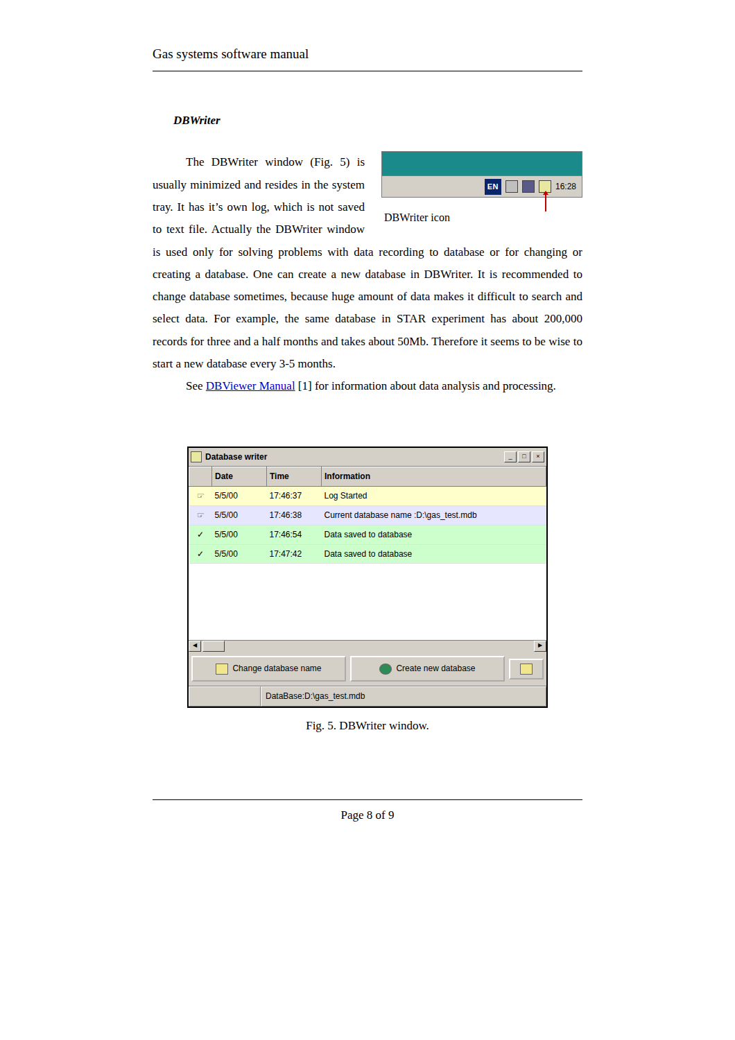Gas systems software manual
DBWriter
EN 16:28
DBWriter icon
The DBWriter window (Fig. 5) is usually minimized and resides in the system tray. It has it’s own log, which is not saved to text file. Actually the DBWriter window is used only for solving problems with data recording to database or for changing or creating a database. One can create a new database in DBWriter. It is recommended to change database sometimes, because huge amount of data makes it difficult to search and select data. For example, the same database in STAR experiment has about 200,000 records for three and a half months and takes about 50Mb. Therefore it seems to be wise to start a new database every 3-5 months.
See DBViewer Manual [1] for information about data analysis and processing.
Database writer
_ □ ×
| | Date | Time | Information |
| --- | --- | --- | --- |
| ☞ | 5/5/00 | 17:46:37 | Log Started |
| ☞ | 5/5/00 | 17:46:38 | Current database name :D:\gas_test.mdb |
| ✓ | 5/5/00 | 17:46:54 | Data saved to database |
| ✓ | 5/5/00 | 17:47:42 | Data saved to database |
◀ ▶
Change database name
Create new database
DataBase:D:\gas_test.mdb
Fig. 5. DBWriter window.
Page 8 of 9